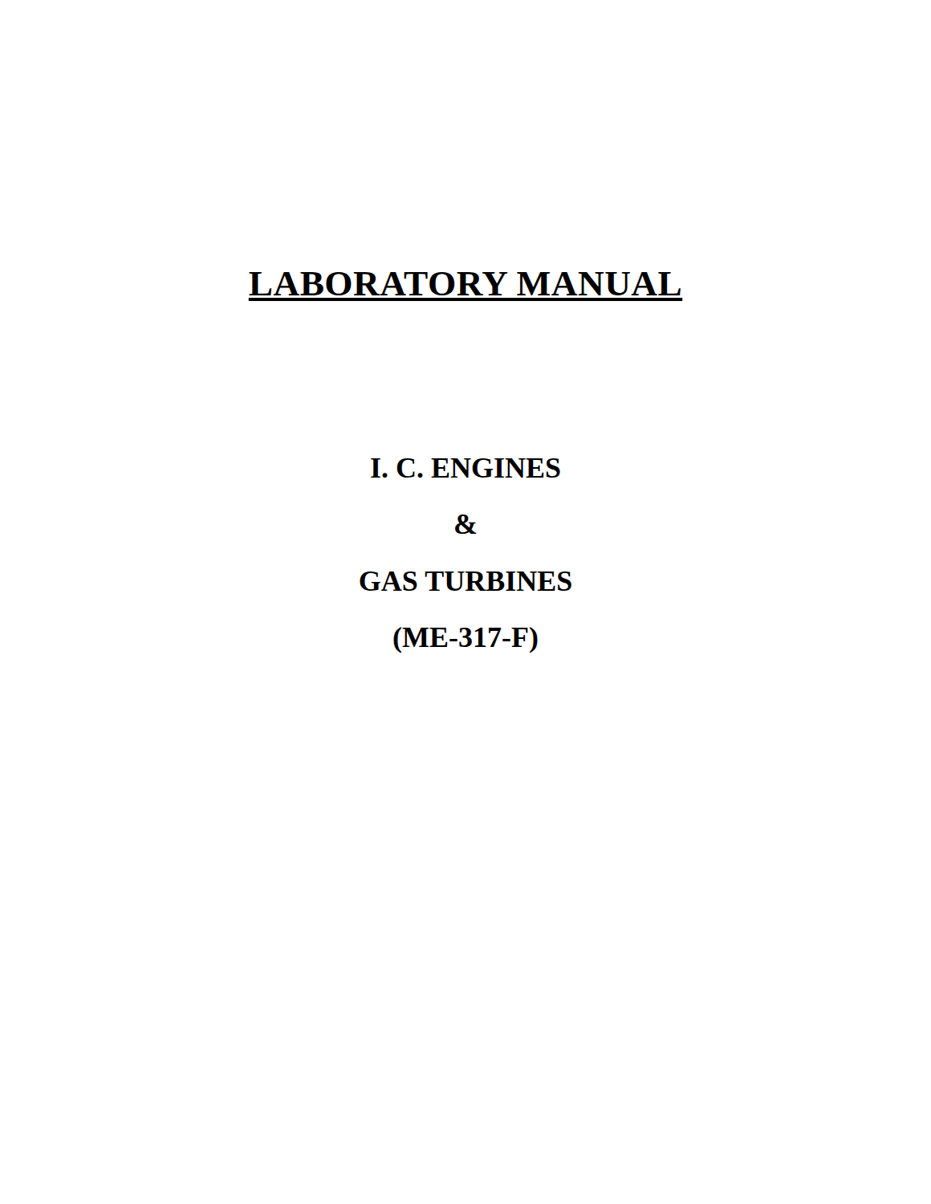LABORATORY MANUAL
I. C. ENGINES
&
GAS TURBINES
(ME-317-F)